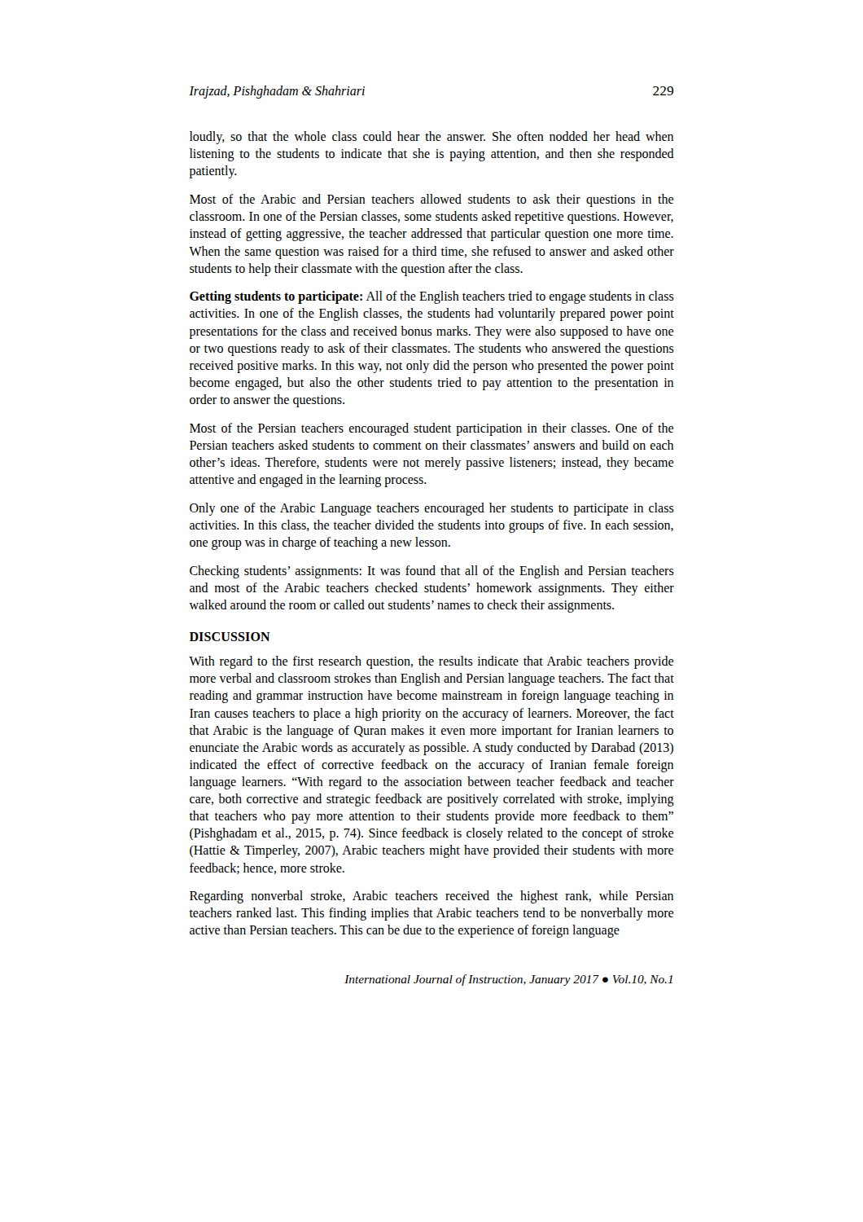Irajzad, Pishghadam & Shahriari 229
loudly, so that the whole class could hear the answer. She often nodded her head when listening to the students to indicate that she is paying attention, and then she responded patiently.
Most of the Arabic and Persian teachers allowed students to ask their questions in the classroom. In one of the Persian classes, some students asked repetitive questions. However, instead of getting aggressive, the teacher addressed that particular question one more time. When the same question was raised for a third time, she refused to answer and asked other students to help their classmate with the question after the class.
Getting students to participate: All of the English teachers tried to engage students in class activities. In one of the English classes, the students had voluntarily prepared power point presentations for the class and received bonus marks. They were also supposed to have one or two questions ready to ask of their classmates. The students who answered the questions received positive marks. In this way, not only did the person who presented the power point become engaged, but also the other students tried to pay attention to the presentation in order to answer the questions.
Most of the Persian teachers encouraged student participation in their classes. One of the Persian teachers asked students to comment on their classmates’ answers and build on each other’s ideas. Therefore, students were not merely passive listeners; instead, they became attentive and engaged in the learning process.
Only one of the Arabic Language teachers encouraged her students to participate in class activities. In this class, the teacher divided the students into groups of five. In each session, one group was in charge of teaching a new lesson.
Checking students’ assignments: It was found that all of the English and Persian teachers and most of the Arabic teachers checked students’ homework assignments. They either walked around the room or called out students’ names to check their assignments.
Discussion
With regard to the first research question, the results indicate that Arabic teachers provide more verbal and classroom strokes than English and Persian language teachers. The fact that reading and grammar instruction have become mainstream in foreign language teaching in Iran causes teachers to place a high priority on the accuracy of learners. Moreover, the fact that Arabic is the language of Quran makes it even more important for Iranian learners to enunciate the Arabic words as accurately as possible. A study conducted by Darabad (2013) indicated the effect of corrective feedback on the accuracy of Iranian female foreign language learners. “With regard to the association between teacher feedback and teacher care, both corrective and strategic feedback are positively correlated with stroke, implying that teachers who pay more attention to their students provide more feedback to them” (Pishghadam et al., 2015, p. 74). Since feedback is closely related to the concept of stroke (Hattie & Timperley, 2007), Arabic teachers might have provided their students with more feedback; hence, more stroke.
Regarding nonverbal stroke, Arabic teachers received the highest rank, while Persian teachers ranked last. This finding implies that Arabic teachers tend to be nonverbally more active than Persian teachers. This can be due to the experience of foreign language
International Journal of Instruction, January 2017 ● Vol.10, No.1